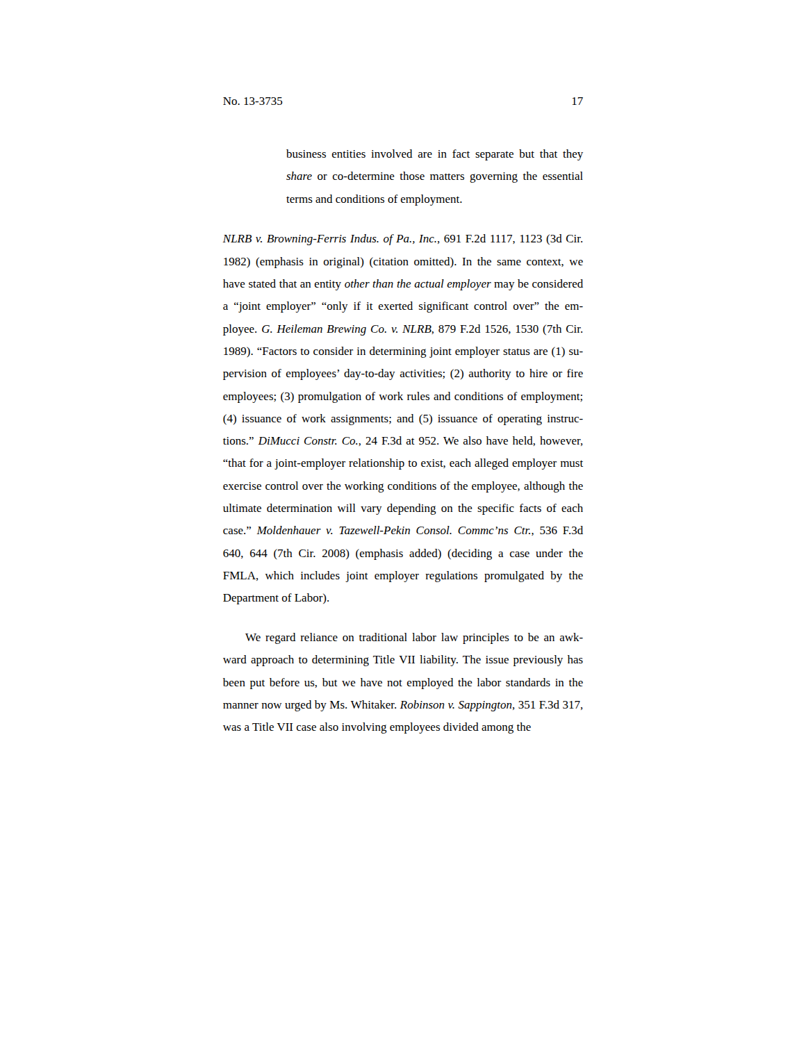No. 13-3735 17
business entities involved are in fact separate but that they share or co-determine those matters governing the essential terms and conditions of employment.
NLRB v. Browning-Ferris Indus. of Pa., Inc., 691 F.2d 1117, 1123 (3d Cir. 1982) (emphasis in original) (citation omitted). In the same context, we have stated that an entity other than the actual employer may be considered a “joint employer” “only if it exerted significant control over” the employee. G. Heileman Brewing Co. v. NLRB, 879 F.2d 1526, 1530 (7th Cir. 1989). “Factors to consider in determining joint employer status are (1) supervision of employees’ day-to-day activities; (2) authority to hire or fire employees; (3) promulgation of work rules and conditions of employment; (4) issuance of work assignments; and (5) issuance of operating instructions.” DiMucci Constr. Co., 24 F.3d at 952. We also have held, however, “that for a joint-employer relationship to exist, each alleged employer must exercise control over the working conditions of the employee, although the ultimate determination will vary depending on the specific facts of each case.” Moldenhauer v. Tazewell-Pekin Consol. Commc’ns Ctr., 536 F.3d 640, 644 (7th Cir. 2008) (emphasis added) (deciding a case under the FMLA, which includes joint employer regulations promulgated by the Department of Labor).
We regard reliance on traditional labor law principles to be an awkward approach to determining Title VII liability. The issue previously has been put before us, but we have not employed the labor standards in the manner now urged by Ms. Whitaker. Robinson v. Sappington, 351 F.3d 317, was a Title VII case also involving employees divided among the